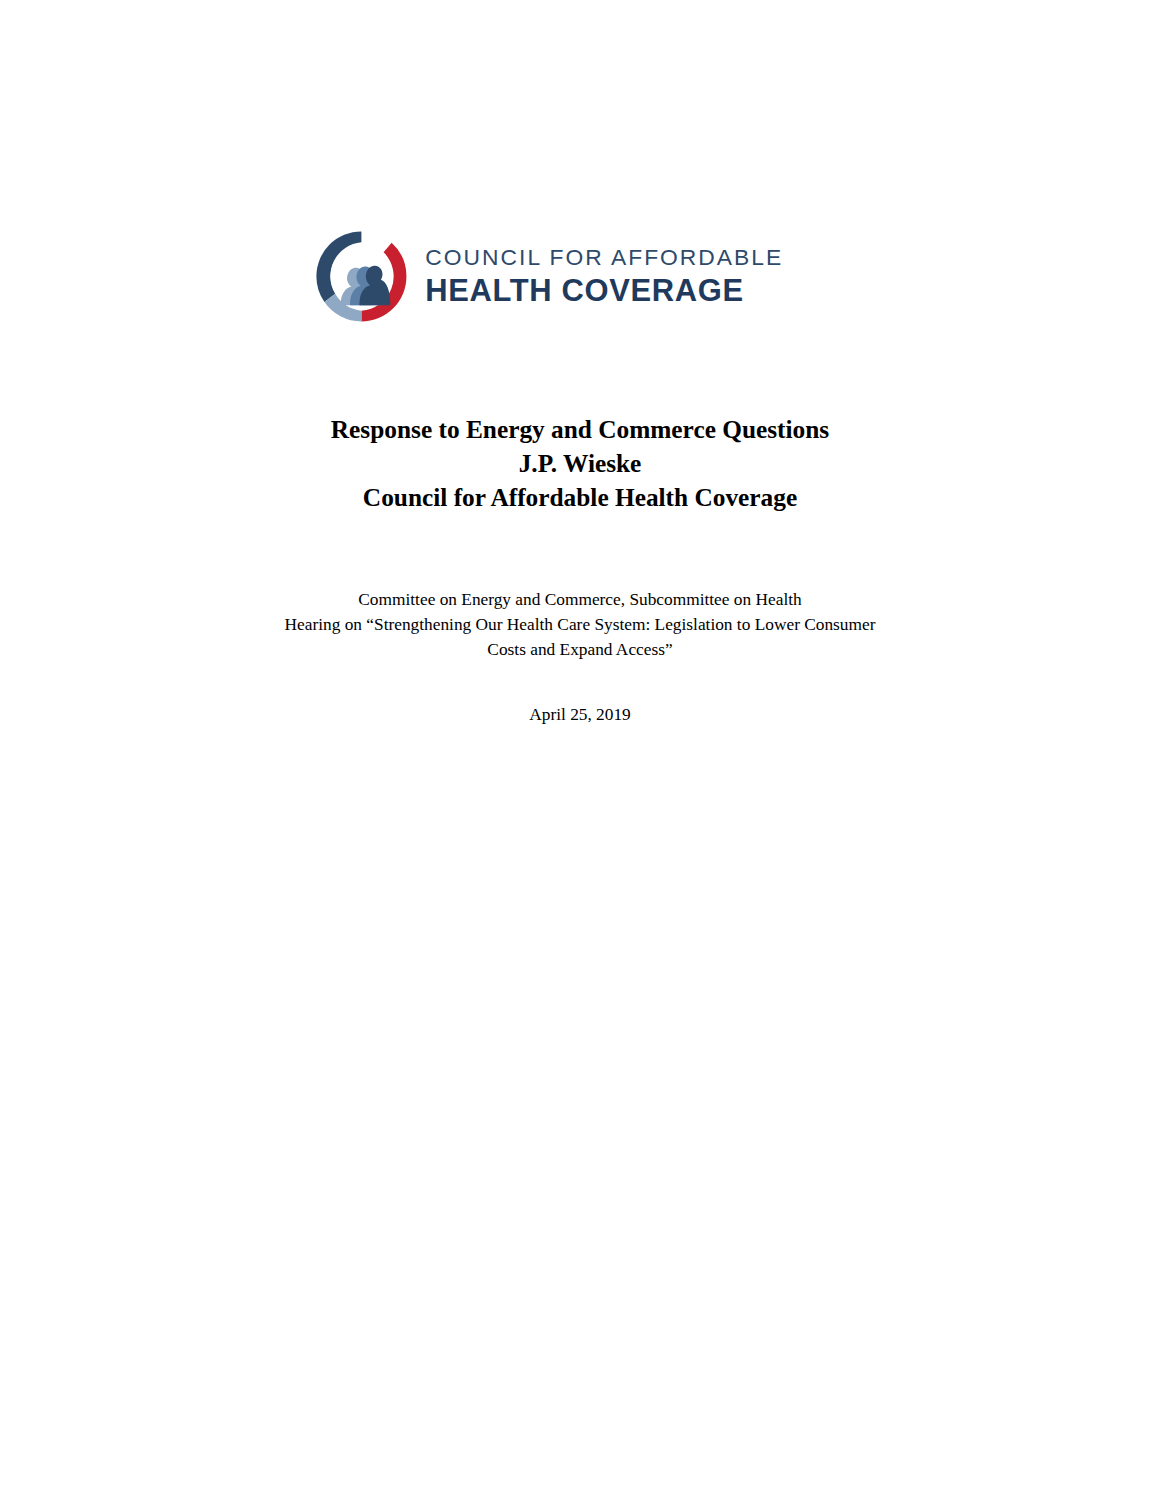COUNCIL FOR AFFORDABLE HEALTH COVERAGE
Response to Energy and Commerce Questions
J.P. Wieske
Council for Affordable Health Coverage
Committee on Energy and Commerce, Subcommittee on Health
Hearing on “Strengthening Our Health Care System: Legislation to Lower Consumer Costs and Expand Access”
April 25, 2019